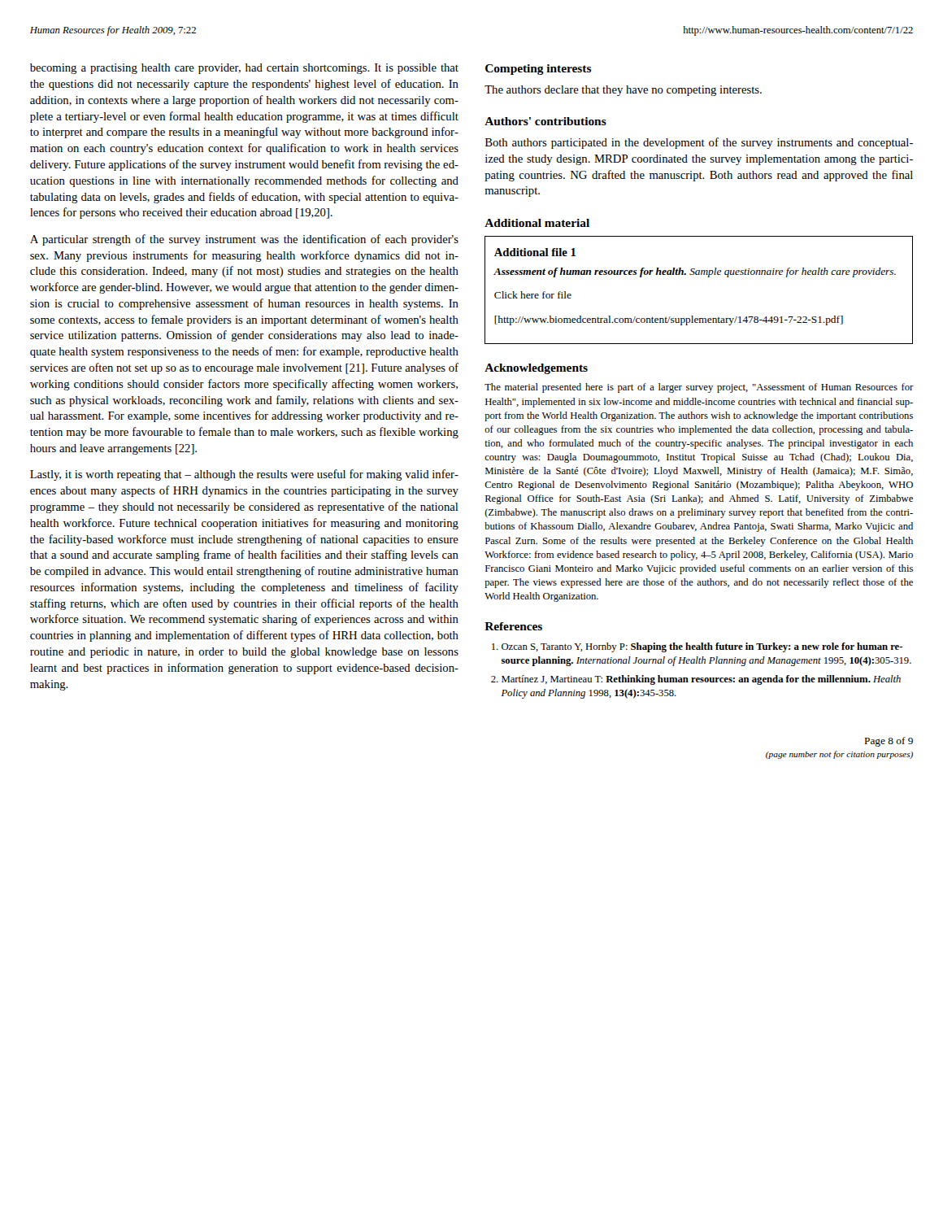Human Resources for Health 2009, 7:22
http://www.human-resources-health.com/content/7/1/22
becoming a practising health care provider, had certain shortcomings. It is possible that the questions did not necessarily capture the respondents' highest level of education. In addition, in contexts where a large proportion of health workers did not necessarily complete a tertiary-level or even formal health education programme, it was at times difficult to interpret and compare the results in a meaningful way without more background information on each country's education context for qualification to work in health services delivery. Future applications of the survey instrument would benefit from revising the education questions in line with internationally recommended methods for collecting and tabulating data on levels, grades and fields of education, with special attention to equivalences for persons who received their education abroad [19,20].
A particular strength of the survey instrument was the identification of each provider's sex. Many previous instruments for measuring health workforce dynamics did not include this consideration. Indeed, many (if not most) studies and strategies on the health workforce are gender-blind. However, we would argue that attention to the gender dimension is crucial to comprehensive assessment of human resources in health systems. In some contexts, access to female providers is an important determinant of women's health service utilization patterns. Omission of gender considerations may also lead to inadequate health system responsiveness to the needs of men: for example, reproductive health services are often not set up so as to encourage male involvement [21]. Future analyses of working conditions should consider factors more specifically affecting women workers, such as physical workloads, reconciling work and family, relations with clients and sexual harassment. For example, some incentives for addressing worker productivity and retention may be more favourable to female than to male workers, such as flexible working hours and leave arrangements [22].
Lastly, it is worth repeating that – although the results were useful for making valid inferences about many aspects of HRH dynamics in the countries participating in the survey programme – they should not necessarily be considered as representative of the national health workforce. Future technical cooperation initiatives for measuring and monitoring the facility-based workforce must include strengthening of national capacities to ensure that a sound and accurate sampling frame of health facilities and their staffing levels can be compiled in advance. This would entail strengthening of routine administrative human resources information systems, including the completeness and timeliness of facility staffing returns, which are often used by countries in their official reports of the health workforce situation. We recommend systematic sharing of experiences across and within countries in planning and implementation of different types of HRH data collection, both routine and periodic in nature, in order to build the global knowledge base on lessons learnt and best practices in information generation to support evidence-based decision-making.
Competing interests
The authors declare that they have no competing interests.
Authors' contributions
Both authors participated in the development of the survey instruments and conceptualized the study design. MRDP coordinated the survey implementation among the participating countries. NG drafted the manuscript. Both authors read and approved the final manuscript.
Additional material
Additional file 1
Assessment of human resources for health. Sample questionnaire for health care providers.
Click here for file
[http://www.biomedcentral.com/content/supplementary/1478-4491-7-22-S1.pdf]
Acknowledgements
The material presented here is part of a larger survey project, "Assessment of Human Resources for Health", implemented in six low-income and middle-income countries with technical and financial support from the World Health Organization. The authors wish to acknowledge the important contributions of our colleagues from the six countries who implemented the data collection, processing and tabulation, and who formulated much of the country-specific analyses. The principal investigator in each country was: Daugla Doumagoummoto, Institut Tropical Suisse au Tchad (Chad); Loukou Dia, Ministère de la Santé (Côte d'Ivoire); Lloyd Maxwell, Ministry of Health (Jamaica); M.F. Simão, Centro Regional de Desenvolvimento Regional Sanitário (Mozambique); Palitha Abeykoon, WHO Regional Office for South-East Asia (Sri Lanka); and Ahmed S. Latif, University of Zimbabwe (Zimbabwe). The manuscript also draws on a preliminary survey report that benefited from the contributions of Khassoum Diallo, Alexandre Goubarev, Andrea Pantoja, Swati Sharma, Marko Vujicic and Pascal Zurn. Some of the results were presented at the Berkeley Conference on the Global Health Workforce: from evidence based research to policy, 4–5 April 2008, Berkeley, California (USA). Mario Francisco Giani Monteiro and Marko Vujicic provided useful comments on an earlier version of this paper. The views expressed here are those of the authors, and do not necessarily reflect those of the World Health Organization.
References
Ozcan S, Taranto Y, Hornby P: Shaping the health future in Turkey: a new role for human resource planning. International Journal of Health Planning and Management 1995, 10(4): 305-319.
Martínez J, Martineau T: Rethinking human resources: an agenda for the millennium. Health Policy and Planning 1998, 13(4): 345-358.
Page 8 of 9
(page number not for citation purposes)